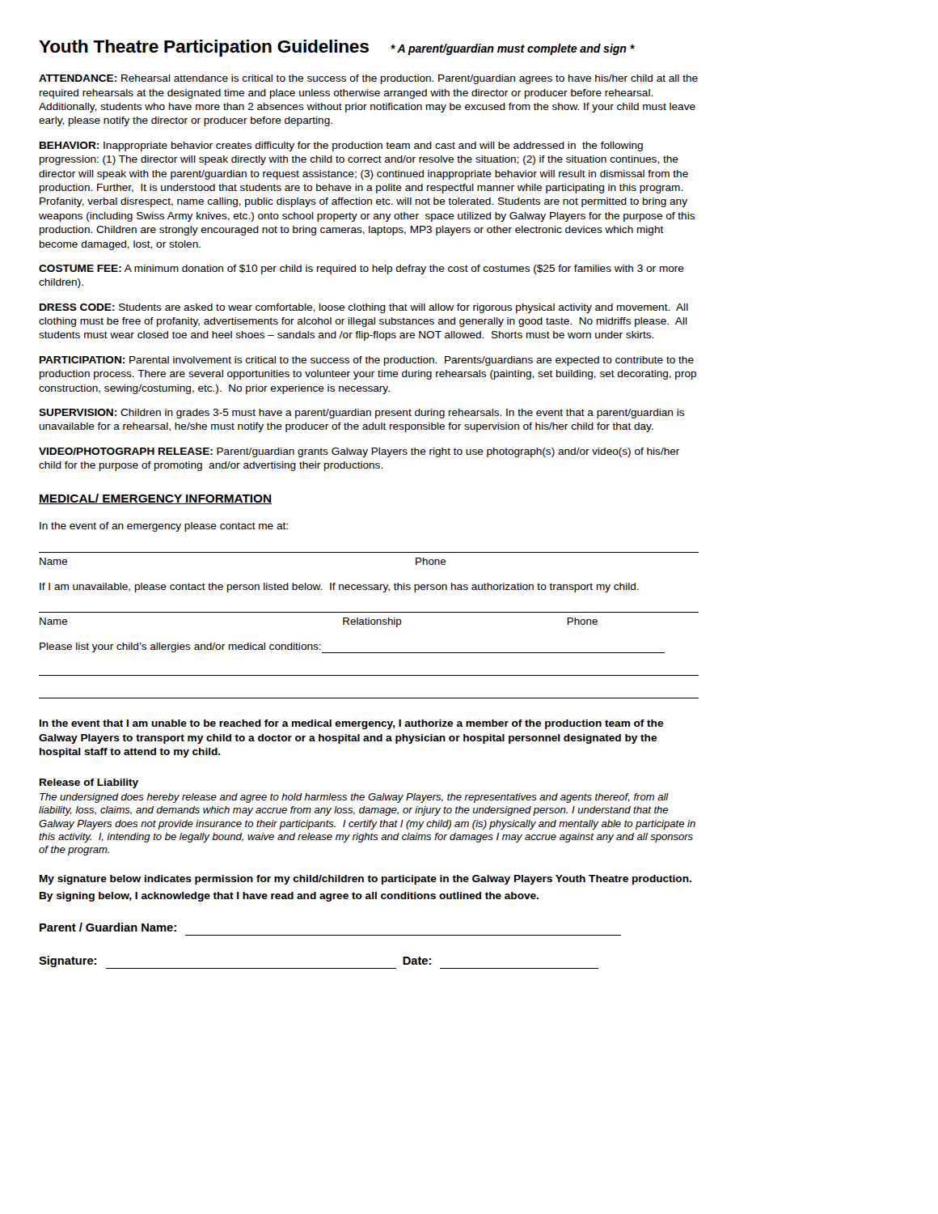Youth Theatre Participation Guidelines
* A parent/guardian must complete and sign *
ATTENDANCE: Rehearsal attendance is critical to the success of the production. Parent/guardian agrees to have his/her child at all the required rehearsals at the designated time and place unless otherwise arranged with the director or producer before rehearsal. Additionally, students who have more than 2 absences without prior notification may be excused from the show. If your child must leave early, please notify the director or producer before departing.
BEHAVIOR: Inappropriate behavior creates difficulty for the production team and cast and will be addressed in the following progression: (1) The director will speak directly with the child to correct and/or resolve the situation; (2) if the situation continues, the director will speak with the parent/guardian to request assistance; (3) continued inappropriate behavior will result in dismissal from the production. Further, It is understood that students are to behave in a polite and respectful manner while participating in this program. Profanity, verbal disrespect, name calling, public displays of affection etc. will not be tolerated. Students are not permitted to bring any weapons (including Swiss Army knives, etc.) onto school property or any other space utilized by Galway Players for the purpose of this production. Children are strongly encouraged not to bring cameras, laptops, MP3 players or other electronic devices which might become damaged, lost, or stolen.
COSTUME FEE: A minimum donation of $10 per child is required to help defray the cost of costumes ($25 for families with 3 or more children).
DRESS CODE: Students are asked to wear comfortable, loose clothing that will allow for rigorous physical activity and movement. All clothing must be free of profanity, advertisements for alcohol or illegal substances and generally in good taste. No midriffs please. All students must wear closed toe and heel shoes – sandals and /or flip-flops are NOT allowed. Shorts must be worn under skirts.
PARTICIPATION: Parental involvement is critical to the success of the production. Parents/guardians are expected to contribute to the production process. There are several opportunities to volunteer your time during rehearsals (painting, set building, set decorating, prop construction, sewing/costuming, etc.). No prior experience is necessary.
SUPERVISION: Children in grades 3-5 must have a parent/guardian present during rehearsals. In the event that a parent/guardian is unavailable for a rehearsal, he/she must notify the producer of the adult responsible for supervision of his/her child for that day.
VIDEO/PHOTOGRAPH RELEASE: Parent/guardian grants Galway Players the right to use photograph(s) and/or video(s) of his/her child for the purpose of promoting and/or advertising their productions.
MEDICAL/ EMERGENCY INFORMATION
In the event of an emergency please contact me at:
Name Phone
If I am unavailable, please contact the person listed below. If necessary, this person has authorization to transport my child.
Name Relationship Phone
Please list your child’s allergies and/or medical conditions:
In the event that I am unable to be reached for a medical emergency, I authorize a member of the production team of the Galway Players to transport my child to a doctor or a hospital and a physician or hospital personnel designated by the hospital staff to attend to my child.
Release of Liability
The undersigned does hereby release and agree to hold harmless the Galway Players, the representatives and agents thereof, from all liability, loss, claims, and demands which may accrue from any loss, damage, or injury to the undersigned person. I understand that the Galway Players does not provide insurance to their participants. I certify that I (my child) am (is) physically and mentally able to participate in this activity. I, intending to be legally bound, waive and release my rights and claims for damages I may accrue against any and all sponsors of the program.
My signature below indicates permission for my child/children to participate in the Galway Players Youth Theatre production.
By signing below, I acknowledge that I have read and agree to all conditions outlined the above.
Parent / Guardian Name:
Signature: Date: